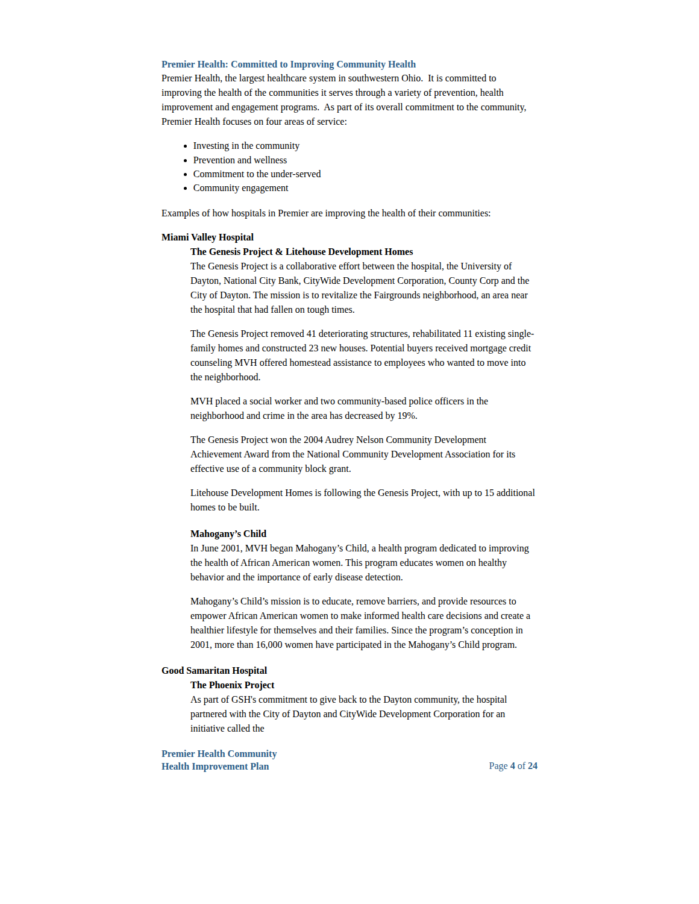Premier Health: Committed to Improving Community Health
Premier Health, the largest healthcare system in southwestern Ohio. It is committed to improving the health of the communities it serves through a variety of prevention, health improvement and engagement programs. As part of its overall commitment to the community, Premier Health focuses on four areas of service:
Investing in the community
Prevention and wellness
Commitment to the under-served
Community engagement
Examples of how hospitals in Premier are improving the health of their communities:
Miami Valley Hospital
The Genesis Project & Litehouse Development Homes
The Genesis Project is a collaborative effort between the hospital, the University of Dayton, National City Bank, CityWide Development Corporation, County Corp and the City of Dayton. The mission is to revitalize the Fairgrounds neighborhood, an area near the hospital that had fallen on tough times.
The Genesis Project removed 41 deteriorating structures, rehabilitated 11 existing single-family homes and constructed 23 new houses. Potential buyers received mortgage credit counseling MVH offered homestead assistance to employees who wanted to move into the neighborhood.
MVH placed a social worker and two community-based police officers in the neighborhood and crime in the area has decreased by 19%.
The Genesis Project won the 2004 Audrey Nelson Community Development Achievement Award from the National Community Development Association for its effective use of a community block grant.
Litehouse Development Homes is following the Genesis Project, with up to 15 additional homes to be built.
Mahogany’s Child
In June 2001, MVH began Mahogany’s Child, a health program dedicated to improving the health of African American women. This program educates women on healthy behavior and the importance of early disease detection.
Mahogany’s Child’s mission is to educate, remove barriers, and provide resources to empower African American women to make informed health care decisions and create a healthier lifestyle for themselves and their families. Since the program’s conception in 2001, more than 16,000 women have participated in the Mahogany’s Child program.
Good Samaritan Hospital
The Phoenix Project
As part of GSH's commitment to give back to the Dayton community, the hospital partnered with the City of Dayton and CityWide Development Corporation for an initiative called the
Premier Health Community
Health Improvement Plan
Page 4 of 24